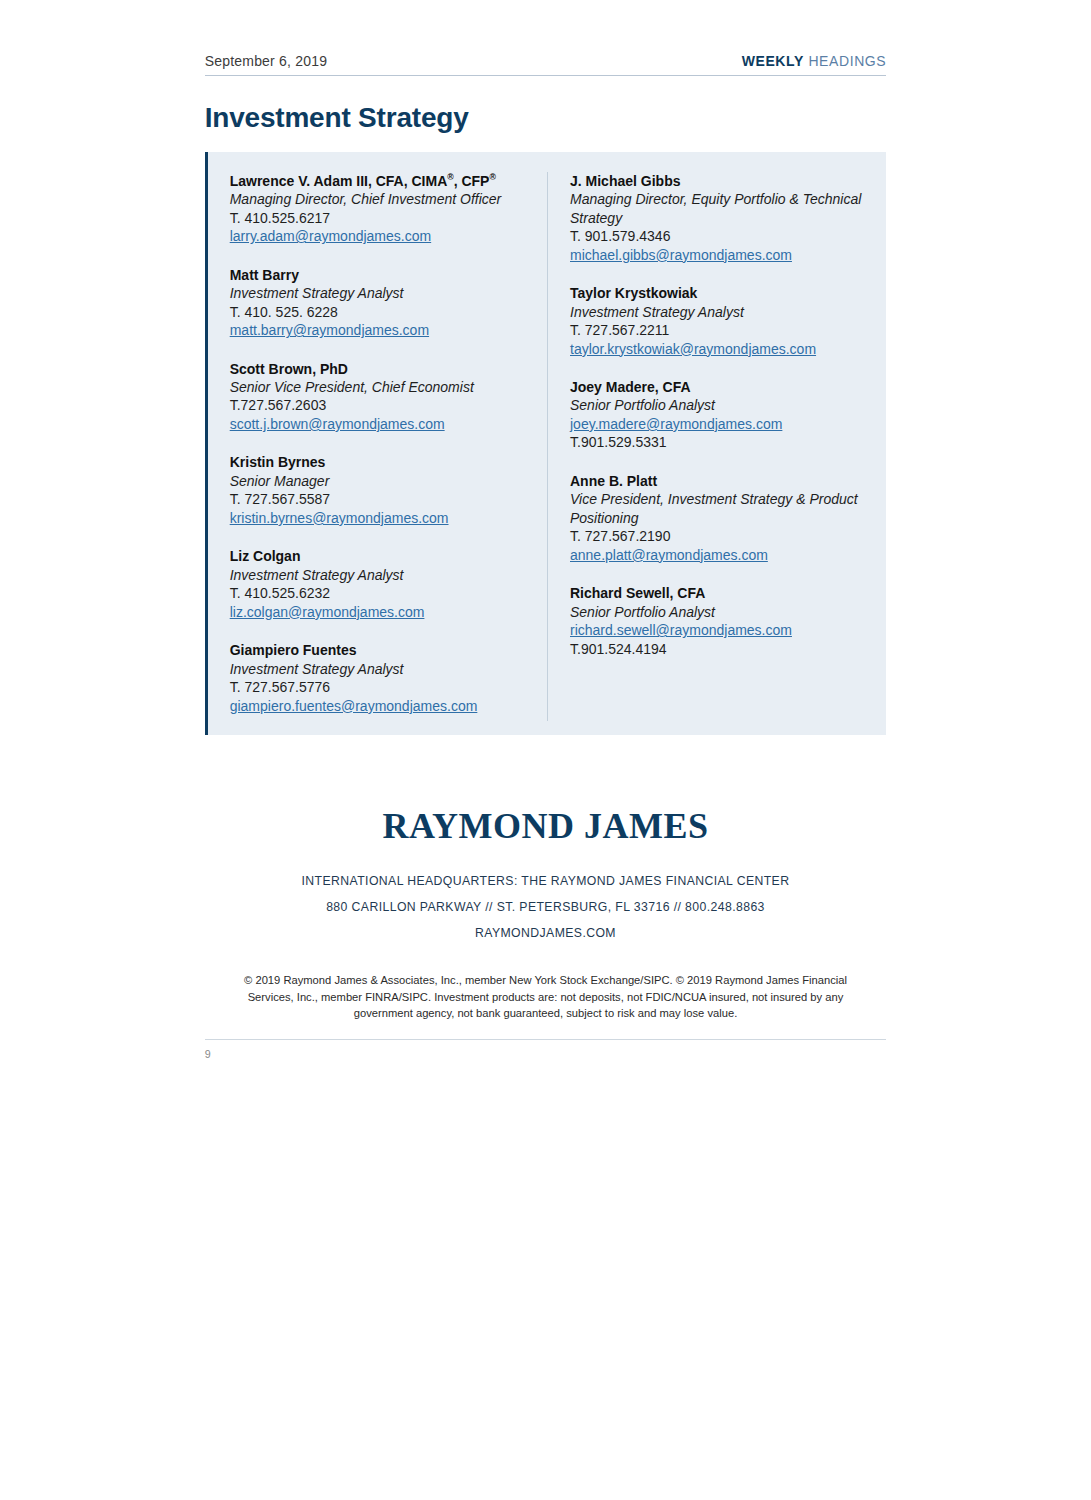September 6, 2019
WEEKLY HEADINGS
Investment Strategy
Lawrence V. Adam III, CFA, CIMA®, CFP®
Managing Director, Chief Investment Officer
T. 410.525.6217
larry.adam@raymondjames.com
Matt Barry
Investment Strategy Analyst
T. 410. 525. 6228
matt.barry@raymondjames.com
Scott Brown, PhD
Senior Vice President, Chief Economist
T.727.567.2603
scott.j.brown@raymondjames.com
Kristin Byrnes
Senior Manager
T. 727.567.5587
kristin.byrnes@raymondjames.com
Liz Colgan
Investment Strategy Analyst
T. 410.525.6232
liz.colgan@raymondjames.com
Giampiero Fuentes
Investment Strategy Analyst
T. 727.567.5776
giampiero.fuentes@raymondjames.com
J. Michael Gibbs
Managing Director, Equity Portfolio & Technical Strategy
T. 901.579.4346
michael.gibbs@raymondjames.com
Taylor Krystkowiak
Investment Strategy Analyst
T. 727.567.2211
taylor.krystkowiak@raymondjames.com
Joey Madere, CFA
Senior Portfolio Analyst
joey.madere@raymondjames.com
T.901.529.5331
Anne B. Platt
Vice President, Investment Strategy & Product Positioning
T. 727.567.2190
anne.platt@raymondjames.com
Richard Sewell, CFA
Senior Portfolio Analyst
richard.sewell@raymondjames.com
T.901.524.4194
RAYMOND JAMES
INTERNATIONAL HEADQUARTERS: THE RAYMOND JAMES FINANCIAL CENTER
880 CARILLON PARKWAY // ST. PETERSBURG, FL 33716 // 800.248.8863
RAYMONDJAMES.COM
© 2019 Raymond James & Associates, Inc., member New York Stock Exchange/SIPC. © 2019 Raymond James Financial Services, Inc., member FINRA/SIPC. Investment products are: not deposits, not FDIC/NCUA insured, not insured by any government agency, not bank guaranteed, subject to risk and may lose value.
9